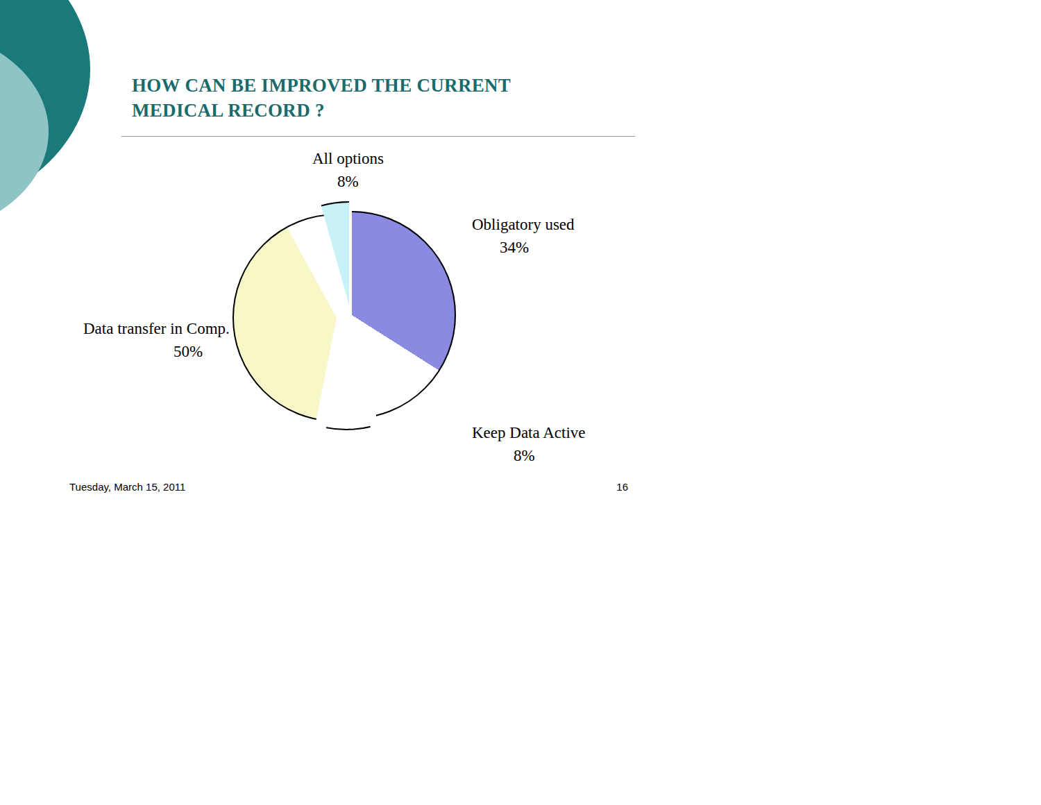HOW CAN BE IMPROVED THE CURRENT
MEDICAL RECORD ?
All options8%
Obligatory used34%
Data transfer in Comp.50%
Keep Data Active8%
Tuesday, March 15, 2011
16